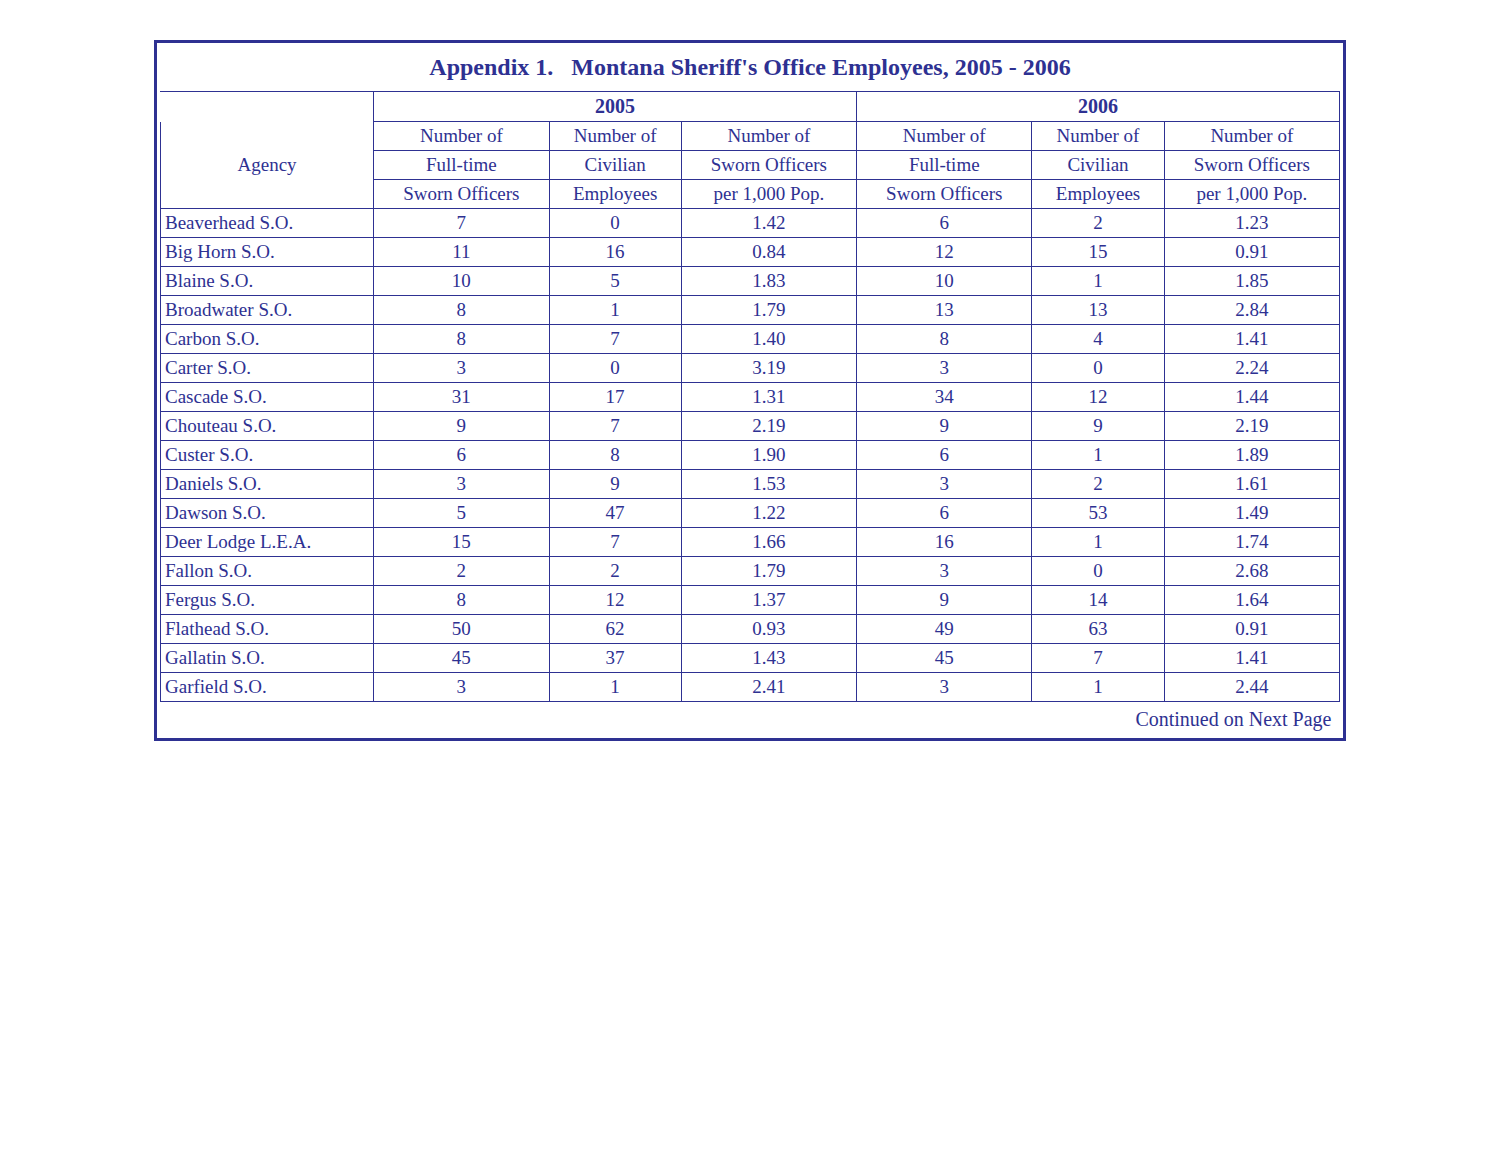Appendix 1. Montana Sheriff's Office Employees, 2005 - 2006
| | 2005 | 2006 |
| --- | --- | --- |
| | Number of | Number of | Number of | Number of | Number of | Number of |
| Agency | Full-time | Civilian | Sworn Officers | Full-time | Civilian | Sworn Officers |
| | Sworn Officers | Employees | per 1,000 Pop. | Sworn Officers | Employees | per 1,000 Pop. |
| Beaverhead S.O. | 7 | 0 | 1.42 | 6 | 2 | 1.23 |
| Big Horn S.O. | 11 | 16 | 0.84 | 12 | 15 | 0.91 |
| Blaine S.O. | 10 | 5 | 1.83 | 10 | 1 | 1.85 |
| Broadwater S.O. | 8 | 1 | 1.79 | 13 | 13 | 2.84 |
| Carbon S.O. | 8 | 7 | 1.40 | 8 | 4 | 1.41 |
| Carter S.O. | 3 | 0 | 3.19 | 3 | 0 | 2.24 |
| Cascade S.O. | 31 | 17 | 1.31 | 34 | 12 | 1.44 |
| Chouteau S.O. | 9 | 7 | 2.19 | 9 | 9 | 2.19 |
| Custer S.O. | 6 | 8 | 1.90 | 6 | 1 | 1.89 |
| Daniels S.O. | 3 | 9 | 1.53 | 3 | 2 | 1.61 |
| Dawson S.O. | 5 | 47 | 1.22 | 6 | 53 | 1.49 |
| Deer Lodge L.E.A. | 15 | 7 | 1.66 | 16 | 1 | 1.74 |
| Fallon S.O. | 2 | 2 | 1.79 | 3 | 0 | 2.68 |
| Fergus S.O. | 8 | 12 | 1.37 | 9 | 14 | 1.64 |
| Flathead S.O. | 50 | 62 | 0.93 | 49 | 63 | 0.91 |
| Gallatin S.O. | 45 | 37 | 1.43 | 45 | 7 | 1.41 |
| Garfield S.O. | 3 | 1 | 2.41 | 3 | 1 | 2.44 |
| Continued on Next Page |